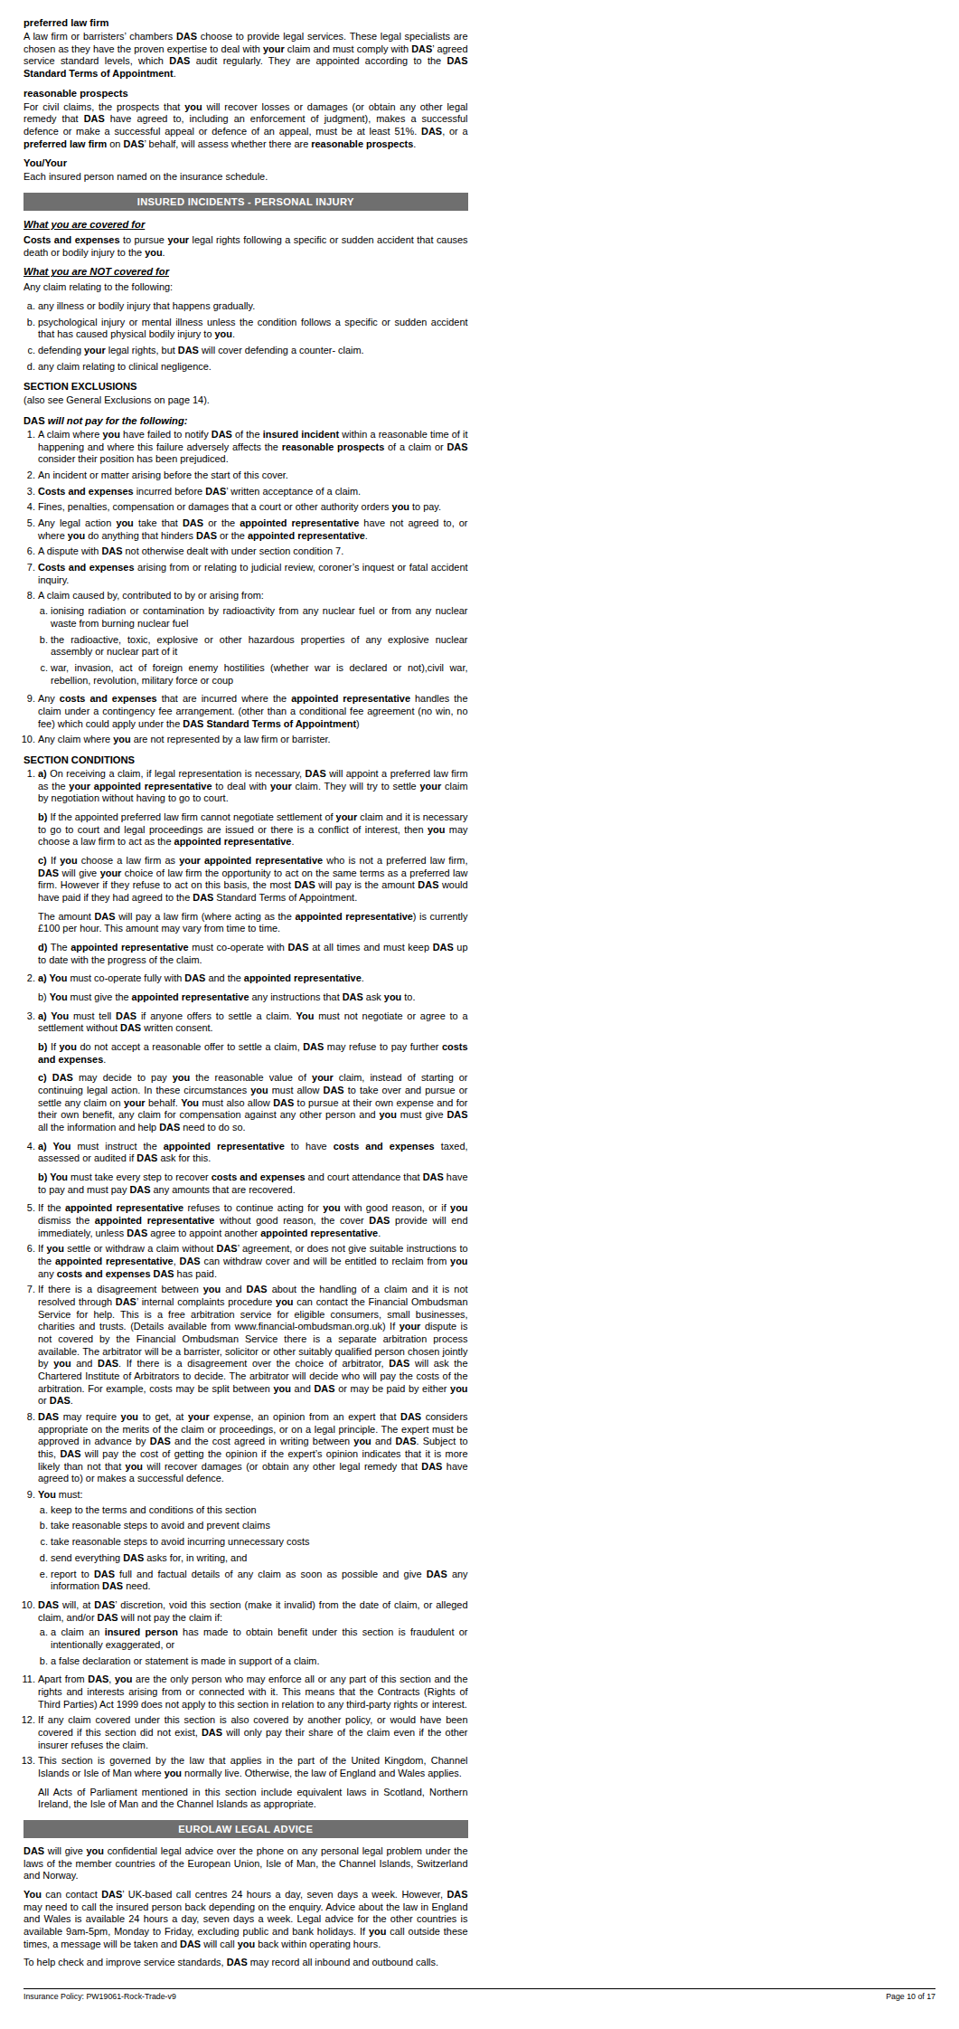preferred law firm
A law firm or barristers’ chambers DAS choose to provide legal services. These legal specialists are chosen as they have the proven expertise to deal with your claim and must comply with DAS’ agreed service standard levels, which DAS audit regularly. They are appointed according to the DAS Standard Terms of Appointment.
reasonable prospects
For civil claims, the prospects that you will recover losses or damages (or obtain any other legal remedy that DAS have agreed to, including an enforcement of judgment), makes a successful defence or make a successful appeal or defence of an appeal, must be at least 51%. DAS, or a preferred law firm on DAS’ behalf, will assess whether there are reasonable prospects.
You/Your
Each insured person named on the insurance schedule.
INSURED INCIDENTS - PERSONAL INJURY
What you are covered for
Costs and expenses to pursue your legal rights following a specific or sudden accident that causes death or bodily injury to the you.
What you are NOT covered for
Any claim relating to the following:
any illness or bodily injury that happens gradually.
psychological injury or mental illness unless the condition follows a specific or sudden accident that has caused physical bodily injury to you.
defending your legal rights, but DAS will cover defending a counter- claim.
any claim relating to clinical negligence.
SECTION EXCLUSIONS
(also see General Exclusions on page 14).
DAS will not pay for the following:
A claim where you have failed to notify DAS of the insured incident within a reasonable time of it happening and where this failure adversely affects the reasonable prospects of a claim or DAS consider their position has been prejudiced.
An incident or matter arising before the start of this cover.
Costs and expenses incurred before DAS’ written acceptance of a claim.
Fines, penalties, compensation or damages that a court or other authority orders you to pay.
Any legal action you take that DAS or the appointed representative have not agreed to, or where you do anything that hinders DAS or the appointed representative.
A dispute with DAS not otherwise dealt with under section condition 7.
Costs and expenses arising from or relating to judicial review, coroner’s inquest or fatal accident inquiry.
A claim caused by, contributed to by or arising from:
ionising radiation or contamination by radioactivity from any nuclear fuel or from any nuclear waste from burning nuclear fuel
the radioactive, toxic, explosive or other hazardous properties of any explosive nuclear assembly or nuclear part of it
war, invasion, act of foreign enemy hostilities (whether war is declared or not),civil war, rebellion, revolution, military force or coup
Any costs and expenses that are incurred where the appointed representative handles the claim under a contingency fee arrangement. (other than a conditional fee agreement (no win, no fee) which could apply under the DAS Standard Terms of Appointment)
Any claim where you are not represented by a law firm or barrister.
SECTION CONDITIONS
a) On receiving a claim, if legal representation is necessary, DAS will appoint a preferred law firm as the your appointed representative to deal with your claim. They will try to settle your claim by negotiation without having to go to court.
b) If the appointed preferred law firm cannot negotiate settlement of your claim and it is necessary to go to court and legal proceedings are issued or there is a conflict of interest, then you may choose a law firm to act as the appointed representative.
c) If you choose a law firm as your appointed representative who is not a preferred law firm, DAS will give your choice of law firm the opportunity to act on the same terms as a preferred law firm. However if they refuse to act on this basis, the most DAS will pay is the amount DAS would have paid if they had agreed to the DAS Standard Terms of Appointment.
The amount DAS will pay a law firm (where acting as the appointed representative) is currently £100 per hour. This amount may vary from time to time.
d) The appointed representative must co-operate with DAS at all times and must keep DAS up to date with the progress of the claim.
a) You must co-operate fully with DAS and the appointed representative.
b) You must give the appointed representative any instructions that DAS ask you to.
a) You must tell DAS if anyone offers to settle a claim. You must not negotiate or agree to a settlement without DAS written consent.
b) If you do not accept a reasonable offer to settle a claim, DAS may refuse to pay further costs and expenses.
c) DAS may decide to pay you the reasonable value of your claim, instead of starting or continuing legal action. In these circumstances you must allow DAS to take over and pursue or settle any claim on your behalf. You must also allow DAS to pursue at their own expense and for their own benefit, any claim for compensation against any other person and you must give DAS all the information and help DAS need to do so.
a) You must instruct the appointed representative to have costs and expenses taxed, assessed or audited if DAS ask for this.
b) You must take every step to recover costs and expenses and court attendance that DAS have to pay and must pay DAS any amounts that are recovered.
If the appointed representative refuses to continue acting for you with good reason, or if you dismiss the appointed representative without good reason, the cover DAS provide will end immediately, unless DAS agree to appoint another appointed representative.
If you settle or withdraw a claim without DAS’ agreement, or does not give suitable instructions to the appointed representative, DAS can withdraw cover and will be entitled to reclaim from you any costs and expenses DAS has paid.
If there is a disagreement between you and DAS about the handling of a claim and it is not resolved through DAS’ internal complaints procedure you can contact the Financial Ombudsman Service for help. This is a free arbitration service for eligible consumers, small businesses, charities and trusts. (Details available from www.financial-ombudsman.org.uk) If your dispute is not covered by the Financial Ombudsman Service there is a separate arbitration process available. The arbitrator will be a barrister, solicitor or other suitably qualified person chosen jointly by you and DAS. If there is a disagreement over the choice of arbitrator, DAS will ask the Chartered Institute of Arbitrators to decide. The arbitrator will decide who will pay the costs of the arbitration. For example, costs may be split between you and DAS or may be paid by either you or DAS.
DAS may require you to get, at your expense, an opinion from an expert that DAS considers appropriate on the merits of the claim or proceedings, or on a legal principle. The expert must be approved in advance by DAS and the cost agreed in writing between you and DAS. Subject to this, DAS will pay the cost of getting the opinion if the expert’s opinion indicates that it is more likely than not that you will recover damages (or obtain any other legal remedy that DAS have agreed to) or makes a successful defence.
You must:
keep to the terms and conditions of this section
take reasonable steps to avoid and prevent claims
take reasonable steps to avoid incurring unnecessary costs
send everything DAS asks for, in writing, and
report to DAS full and factual details of any claim as soon as possible and give DAS any information DAS need.
DAS will, at DAS’ discretion, void this section (make it invalid) from the date of claim, or alleged claim, and/or DAS will not pay the claim if:
a claim an insured person has made to obtain benefit under this section is fraudulent or intentionally exaggerated, or
a false declaration or statement is made in support of a claim.
Apart from DAS, you are the only person who may enforce all or any part of this section and the rights and interests arising from or connected with it. This means that the Contracts (Rights of Third Parties) Act 1999 does not apply to this section in relation to any third-party rights or interest.
If any claim covered under this section is also covered by another policy, or would have been covered if this section did not exist, DAS will only pay their share of the claim even if the other insurer refuses the claim.
This section is governed by the law that applies in the part of the United Kingdom, Channel Islands or Isle of Man where you normally live. Otherwise, the law of England and Wales applies.
All Acts of Parliament mentioned in this section include equivalent laws in Scotland, Northern Ireland, the Isle of Man and the Channel Islands as appropriate.
EUROLAW LEGAL ADVICE
DAS will give you confidential legal advice over the phone on any personal legal problem under the laws of the member countries of the European Union, Isle of Man, the Channel Islands, Switzerland and Norway.
You can contact DAS’ UK-based call centres 24 hours a day, seven days a week. However, DAS may need to call the insured person back depending on the enquiry. Advice about the law in England and Wales is available 24 hours a day, seven days a week. Legal advice for the other countries is available 9am-5pm, Monday to Friday, excluding public and bank holidays. If you call outside these times, a message will be taken and DAS will call you back within operating hours.
To help check and improve service standards, DAS may record all inbound and outbound calls.
Insurance Policy: PW19061-Rock-Trade-v9 Page 10 of 17